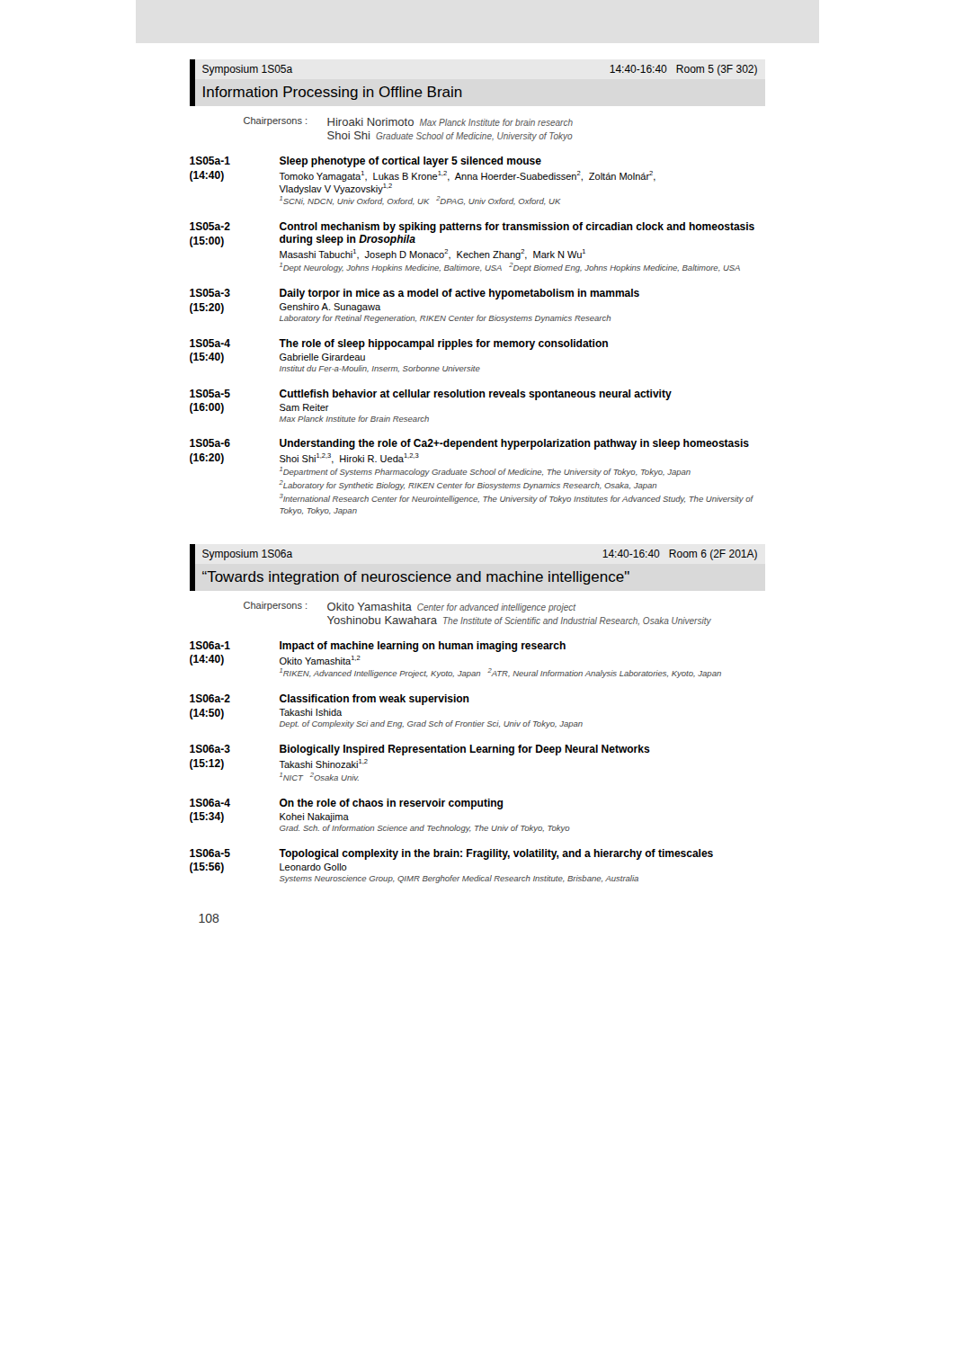Symposium 1S05a 14:40-16:40 Room 5 (3F 302)
Information Processing in Offline Brain
Chairpersons : Hiroaki Norimoto Max Planck Institute for brain research
Shoi Shi Graduate School of Medicine, University of Tokyo
1S05a-1(14:40)
Sleep phenotype of cortical layer 5 silenced mouse
Tomoko Yamagata1, Lukas B Krone1,2, Anna Hoerder-Suabedissen2, Zoltán Molnár2,
Vladyslav V Vyazovskiy1,2
1SCNi, NDCN, Univ Oxford, Oxford, UK 2DPAG, Univ Oxford, Oxford, UK
1S05a-2(15:00)
Control mechanism by spiking patterns for transmission of circadian clock and homeostasis during sleep in Drosophila
Masashi Tabuchi1, Joseph D Monaco2, Kechen Zhang2, Mark N Wu1
1Dept Neurology, Johns Hopkins Medicine, Baltimore, USA 2Dept Biomed Eng, Johns Hopkins Medicine, Baltimore, USA
1S05a-3(15:20)
Daily torpor in mice as a model of active hypometabolism in mammals
Genshiro A. Sunagawa
Laboratory for Retinal Regeneration, RIKEN Center for Biosystems Dynamics Research
1S05a-4(15:40)
The role of sleep hippocampal ripples for memory consolidation
Gabrielle Girardeau
Institut du Fer-a-Moulin, Inserm, Sorbonne Universite
1S05a-5(16:00)
Cuttlefish behavior at cellular resolution reveals spontaneous neural activity
Sam Reiter
Max Planck Institute for Brain Research
1S05a-6(16:20)
Understanding the role of Ca2+-dependent hyperpolarization pathway in sleep homeostasis
Shoi Shi1,2,3, Hiroki R. Ueda1,2,3
1Department of Systems Pharmacology Graduate School of Medicine, The University of Tokyo, Tokyo, Japan
2Laboratory for Synthetic Biology, RIKEN Center for Biosystems Dynamics Research, Osaka, Japan
3International Research Center for Neurointelligence, The University of Tokyo Institutes for Advanced Study, The University of Tokyo, Tokyo, Japan
Symposium 1S06a 14:40-16:40 Room 6 (2F 201A)
“Towards integration of neuroscience and machine intelligence"
Chairpersons : Okito Yamashita Center for advanced intelligence project
Yoshinobu Kawahara The Institute of Scientific and Industrial Research, Osaka University
1S06a-1(14:40)
Impact of machine learning on human imaging research
Okito Yamashita1,2
1RIKEN, Advanced Intelligence Project, Kyoto, Japan 2ATR, Neural Information Analysis Laboratories, Kyoto, Japan
1S06a-2(14:50)
Classification from weak supervision
Takashi Ishida
Dept. of Complexity Sci and Eng, Grad Sch of Frontier Sci, Univ of Tokyo, Japan
1S06a-3(15:12)
Biologically Inspired Representation Learning for Deep Neural Networks
Takashi Shinozaki1,2
1NICT 2Osaka Univ.
1S06a-4(15:34)
On the role of chaos in reservoir computing
Kohei Nakajima
Grad. Sch. of Information Science and Technology, The Univ of Tokyo, Tokyo
1S06a-5(15:56)
Topological complexity in the brain: Fragility, volatility, and a hierarchy of timescales
Leonardo Gollo
Systems Neuroscience Group, QIMR Berghofer Medical Research Institute, Brisbane, Australia
108